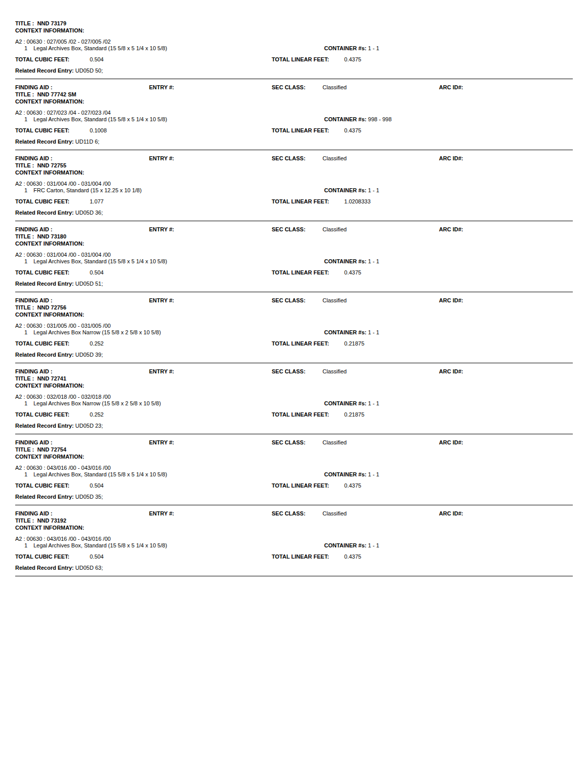TITLE : NND 73179
CONTEXT INFORMATION:
A2 : 00630 : 027/005 /02 - 027/005 /02
1 Legal Archives Box, Standard (15 5/8 x 5 1/4 x 10 5/8)
CONTAINER #s: 1 - 1
TOTAL CUBIC FEET: 0.504
TOTAL LINEAR FEET: 0.4375
Related Record Entry: UD05D 50;
FINDING AID :
ENTRY #:
SEC CLASS: Classified
ARC ID#:
TITLE : NND 77742 SM
CONTEXT INFORMATION:
A2 : 00630 : 027/023 /04 - 027/023 /04
1 Legal Archives Box, Standard (15 5/8 x 5 1/4 x 10 5/8)
CONTAINER #s: 998 - 998
TOTAL CUBIC FEET: 0.1008
TOTAL LINEAR FEET: 0.4375
Related Record Entry: UD11D 6;
FINDING AID :
ENTRY #:
SEC CLASS: Classified
ARC ID#:
TITLE : NND 72755
CONTEXT INFORMATION:
A2 : 00630 : 031/004 /00 - 031/004 /00
1 FRC Carton, Standard (15 x 12.25 x 10 1/8)
CONTAINER #s: 1 - 1
TOTAL CUBIC FEET: 1.077
TOTAL LINEAR FEET: 1.0208333
Related Record Entry: UD05D 36;
FINDING AID :
ENTRY #:
SEC CLASS: Classified
ARC ID#:
TITLE : NND 73180
CONTEXT INFORMATION:
A2 : 00630 : 031/004 /00 - 031/004 /00
1 Legal Archives Box, Standard (15 5/8 x 5 1/4 x 10 5/8)
CONTAINER #s: 1 - 1
TOTAL CUBIC FEET: 0.504
TOTAL LINEAR FEET: 0.4375
Related Record Entry: UD05D 51;
FINDING AID :
ENTRY #:
SEC CLASS: Classified
ARC ID#:
TITLE : NND 72756
CONTEXT INFORMATION:
A2 : 00630 : 031/005 /00 - 031/005 /00
1 Legal Archives Box Narrow (15 5/8 x 2 5/8 x 10 5/8)
CONTAINER #s: 1 - 1
TOTAL CUBIC FEET: 0.252
TOTAL LINEAR FEET: 0.21875
Related Record Entry: UD05D 39;
FINDING AID :
ENTRY #:
SEC CLASS: Classified
ARC ID#:
TITLE : NND 72741
CONTEXT INFORMATION:
A2 : 00630 : 032/018 /00 - 032/018 /00
1 Legal Archives Box Narrow (15 5/8 x 2 5/8 x 10 5/8)
CONTAINER #s: 1 - 1
TOTAL CUBIC FEET: 0.252
TOTAL LINEAR FEET: 0.21875
Related Record Entry: UD05D 23;
FINDING AID :
ENTRY #:
SEC CLASS: Classified
ARC ID#:
TITLE : NND 72754
CONTEXT INFORMATION:
A2 : 00630 : 043/016 /00 - 043/016 /00
1 Legal Archives Box, Standard (15 5/8 x 5 1/4 x 10 5/8)
CONTAINER #s: 1 - 1
TOTAL CUBIC FEET: 0.504
TOTAL LINEAR FEET: 0.4375
Related Record Entry: UD05D 35;
FINDING AID :
ENTRY #:
SEC CLASS: Classified
ARC ID#:
TITLE : NND 73192
CONTEXT INFORMATION:
A2 : 00630 : 043/016 /00 - 043/016 /00
1 Legal Archives Box, Standard (15 5/8 x 5 1/4 x 10 5/8)
CONTAINER #s: 1 - 1
TOTAL CUBIC FEET: 0.504
TOTAL LINEAR FEET: 0.4375
Related Record Entry: UD05D 63;